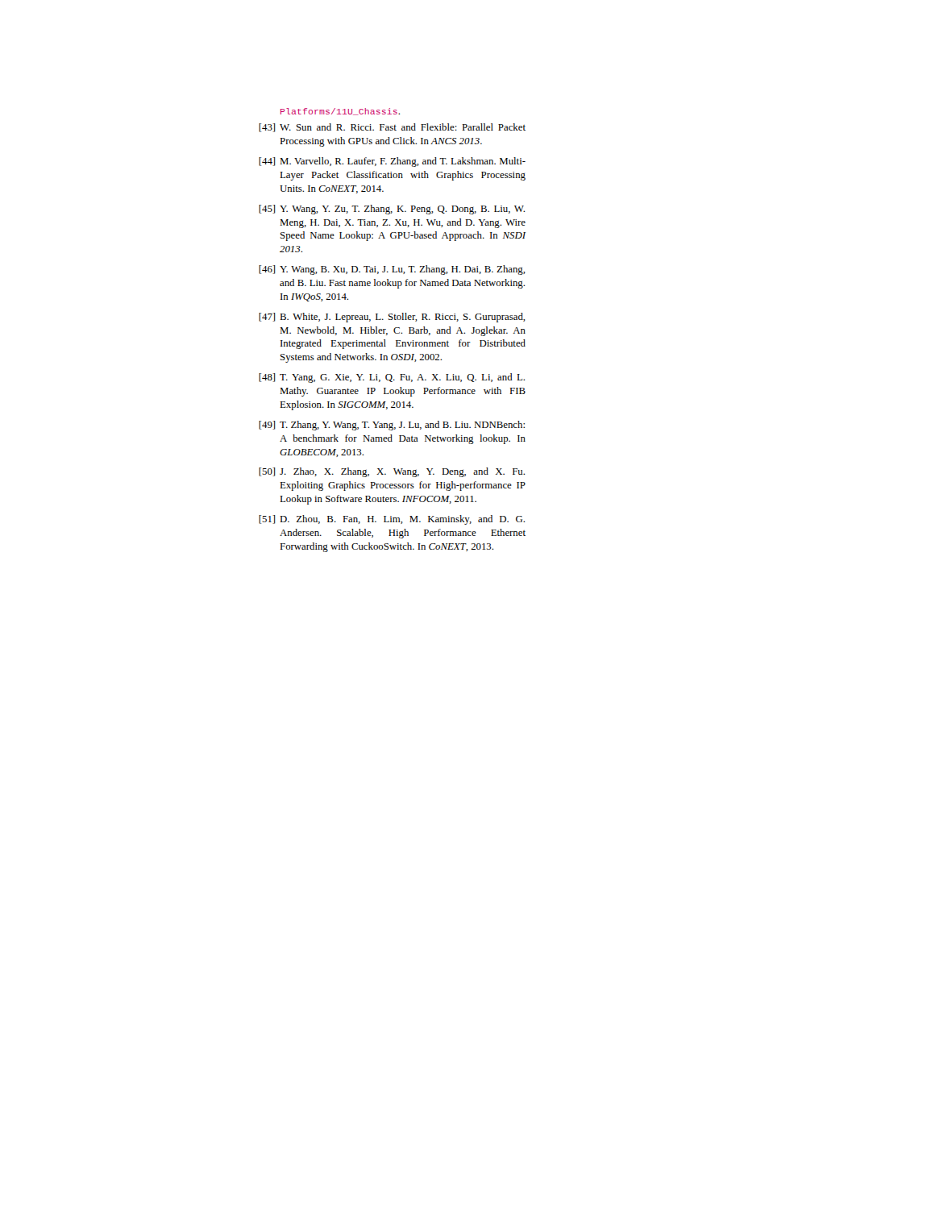Platforms/11U_Chassis.
[43] W. Sun and R. Ricci. Fast and Flexible: Parallel Packet Processing with GPUs and Click. In ANCS 2013.
[44] M. Varvello, R. Laufer, F. Zhang, and T. Lakshman. Multi-Layer Packet Classification with Graphics Processing Units. In CoNEXT, 2014.
[45] Y. Wang, Y. Zu, T. Zhang, K. Peng, Q. Dong, B. Liu, W. Meng, H. Dai, X. Tian, Z. Xu, H. Wu, and D. Yang. Wire Speed Name Lookup: A GPU-based Approach. In NSDI 2013.
[46] Y. Wang, B. Xu, D. Tai, J. Lu, T. Zhang, H. Dai, B. Zhang, and B. Liu. Fast name lookup for Named Data Networking. In IWQoS, 2014.
[47] B. White, J. Lepreau, L. Stoller, R. Ricci, S. Guruprasad, M. Newbold, M. Hibler, C. Barb, and A. Joglekar. An Integrated Experimental Environment for Distributed Systems and Networks. In OSDI, 2002.
[48] T. Yang, G. Xie, Y. Li, Q. Fu, A. X. Liu, Q. Li, and L. Mathy. Guarantee IP Lookup Performance with FIB Explosion. In SIGCOMM, 2014.
[49] T. Zhang, Y. Wang, T. Yang, J. Lu, and B. Liu. NDNBench: A benchmark for Named Data Networking lookup. In GLOBECOM, 2013.
[50] J. Zhao, X. Zhang, X. Wang, Y. Deng, and X. Fu. Exploiting Graphics Processors for High-performance IP Lookup in Software Routers. INFOCOM, 2011.
[51] D. Zhou, B. Fan, H. Lim, M. Kaminsky, and D. G. Andersen. Scalable, High Performance Ethernet Forwarding with CuckooSwitch. In CoNEXT, 2013.